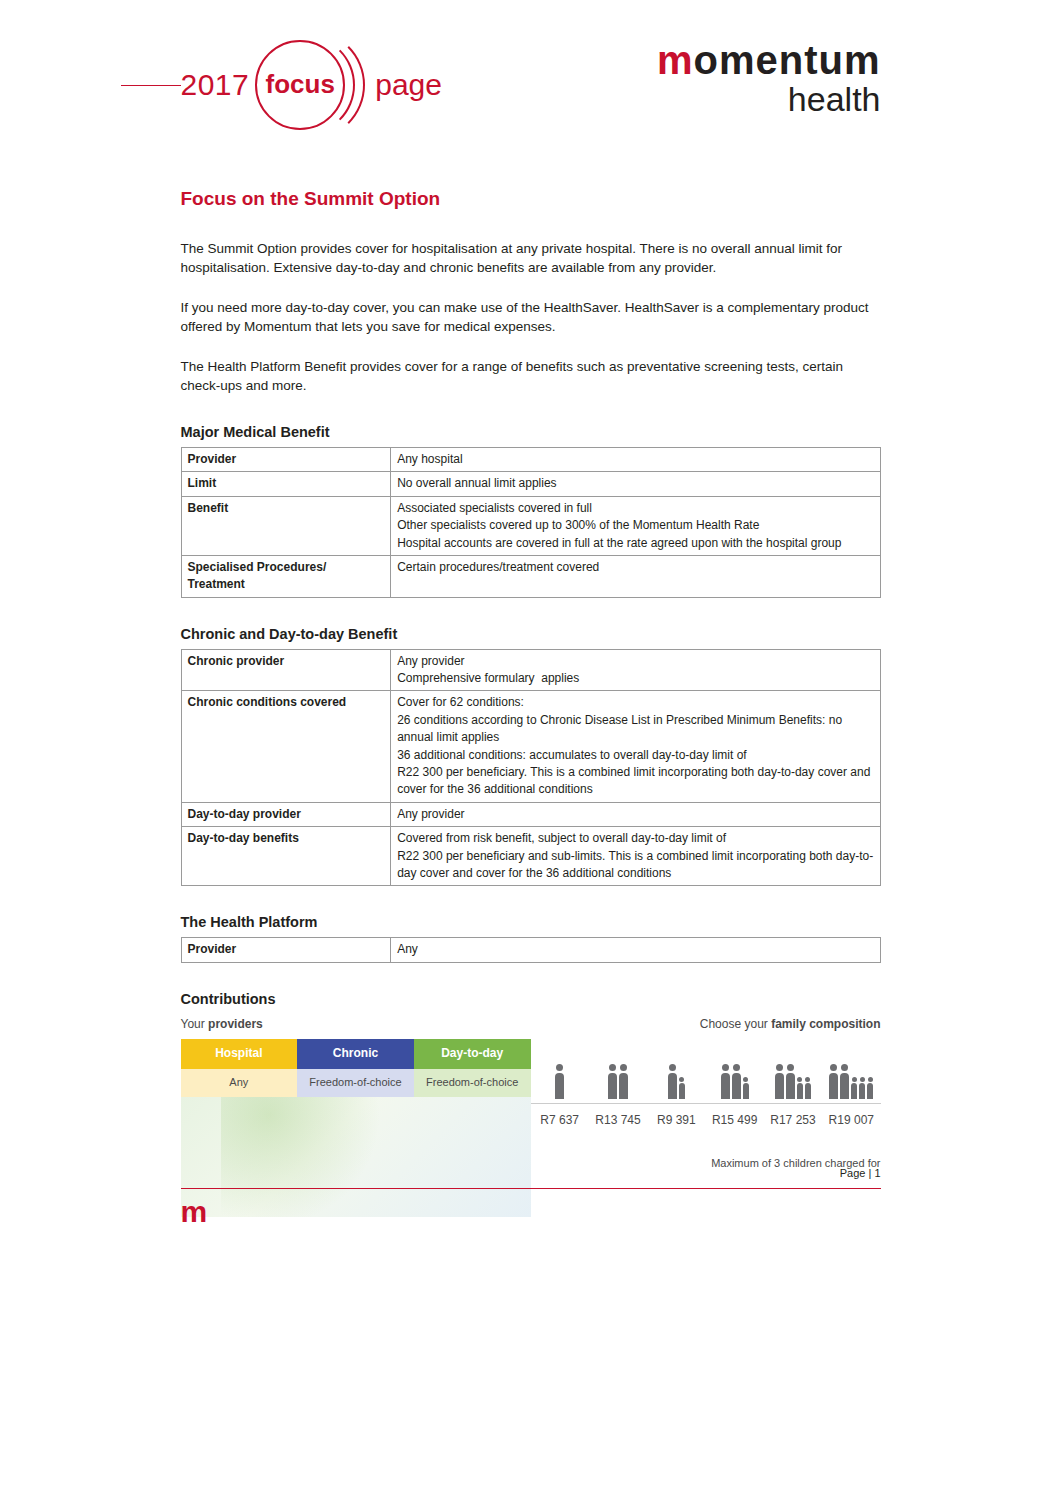2017 focus page
momentum
health
Focus on the Summit Option
The Summit Option provides cover for hospitalisation at any private hospital. There is no overall annual limit for hospitalisation. Extensive day-to-day and chronic benefits are available from any provider.
If you need more day-to-day cover, you can make use of the HealthSaver. HealthSaver is a complementary product offered by Momentum that lets you save for medical expenses.
The Health Platform Benefit provides cover for a range of benefits such as preventative screening tests, certain check-ups and more.
Major Medical Benefit
| Provider | Any hospital |
| Limit | No overall annual limit applies |
| Benefit | Associated specialists covered in full Other specialists covered up to 300% of the Momentum Health Rate Hospital accounts are covered in full at the rate agreed upon with the hospital group |
| Specialised Procedures/ Treatment | Certain procedures/treatment covered |
Chronic and Day-to-day Benefit
| Chronic provider | Any provider Comprehensive formulary applies |
| Chronic conditions covered | Cover for 62 conditions: 26 conditions according to Chronic Disease List in Prescribed Minimum Benefits: no annual limit applies 36 additional conditions: accumulates to overall day-to-day limit of R22 300 per beneficiary. This is a combined limit incorporating both day-to-day cover and cover for the 36 additional conditions |
| Day-to-day provider | Any provider |
| Day-to-day benefits | Covered from risk benefit, subject to overall day-to-day limit of R22 300 per beneficiary and sub-limits. This is a combined limit incorporating both day-to-day cover and cover for the 36 additional conditions |
The Health Platform
| Provider | Any |
Contributions
Your providers
Choose your family composition
Hospital
Chronic
Day-to-day
Any
Freedom-of-choice
Freedom-of-choice
R7 637
R13 745
R9 391
R15 499
R17 253
R19 007
Maximum of 3 children charged for
Page | 1
m